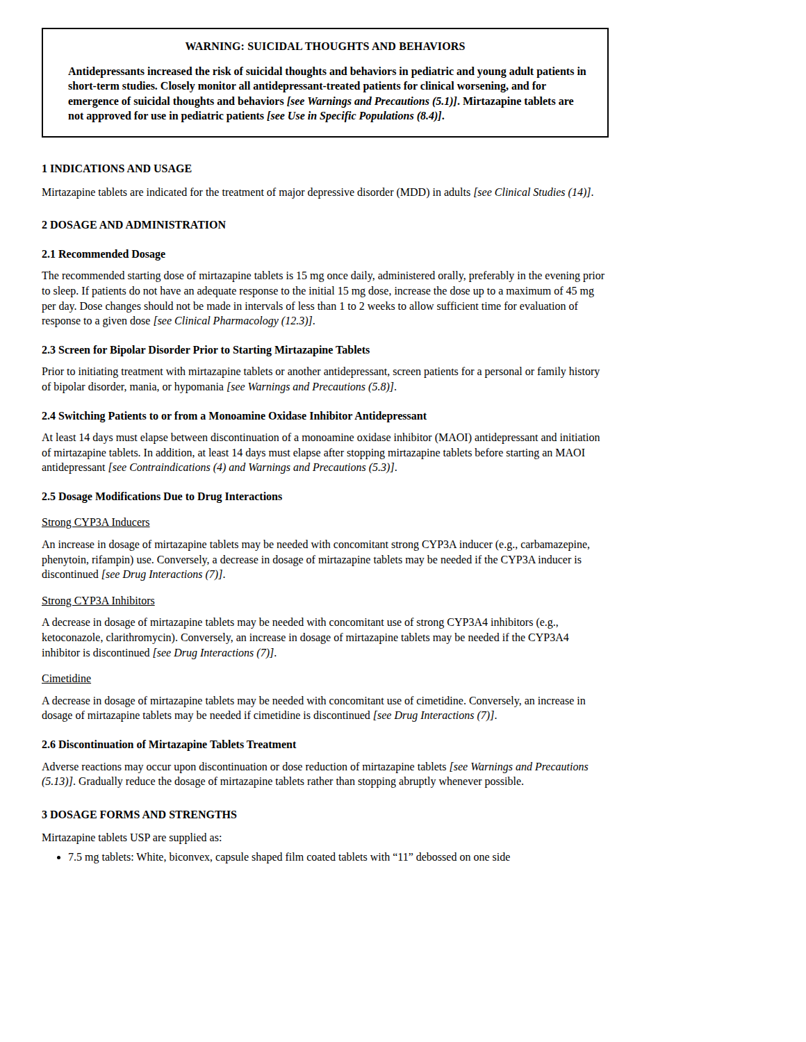WARNING: SUICIDAL THOUGHTS AND BEHAVIORS
Antidepressants increased the risk of suicidal thoughts and behaviors in pediatric and young adult patients in short-term studies. Closely monitor all antidepressant-treated patients for clinical worsening, and for emergence of suicidal thoughts and behaviors [see Warnings and Precautions (5.1)]. Mirtazapine tablets are not approved for use in pediatric patients [see Use in Specific Populations (8.4)].
1 INDICATIONS AND USAGE
Mirtazapine tablets are indicated for the treatment of major depressive disorder (MDD) in adults [see Clinical Studies (14)].
2 DOSAGE AND ADMINISTRATION
2.1 Recommended Dosage
The recommended starting dose of mirtazapine tablets is 15 mg once daily, administered orally, preferably in the evening prior to sleep. If patients do not have an adequate response to the initial 15 mg dose, increase the dose up to a maximum of 45 mg per day. Dose changes should not be made in intervals of less than 1 to 2 weeks to allow sufficient time for evaluation of response to a given dose [see Clinical Pharmacology (12.3)].
2.3 Screen for Bipolar Disorder Prior to Starting Mirtazapine Tablets
Prior to initiating treatment with mirtazapine tablets or another antidepressant, screen patients for a personal or family history of bipolar disorder, mania, or hypomania [see Warnings and Precautions (5.8)].
2.4 Switching Patients to or from a Monoamine Oxidase Inhibitor Antidepressant
At least 14 days must elapse between discontinuation of a monoamine oxidase inhibitor (MAOI) antidepressant and initiation of mirtazapine tablets. In addition, at least 14 days must elapse after stopping mirtazapine tablets before starting an MAOI antidepressant [see Contraindications (4) and Warnings and Precautions (5.3)].
2.5 Dosage Modifications Due to Drug Interactions
Strong CYP3A Inducers
An increase in dosage of mirtazapine tablets may be needed with concomitant strong CYP3A inducer (e.g., carbamazepine, phenytoin, rifampin) use. Conversely, a decrease in dosage of mirtazapine tablets may be needed if the CYP3A inducer is discontinued [see Drug Interactions (7)].
Strong CYP3A Inhibitors
A decrease in dosage of mirtazapine tablets may be needed with concomitant use of strong CYP3A4 inhibitors (e.g., ketoconazole, clarithromycin). Conversely, an increase in dosage of mirtazapine tablets may be needed if the CYP3A4 inhibitor is discontinued [see Drug Interactions (7)].
Cimetidine
A decrease in dosage of mirtazapine tablets may be needed with concomitant use of cimetidine. Conversely, an increase in dosage of mirtazapine tablets may be needed if cimetidine is discontinued [see Drug Interactions (7)].
2.6 Discontinuation of Mirtazapine Tablets Treatment
Adverse reactions may occur upon discontinuation or dose reduction of mirtazapine tablets [see Warnings and Precautions (5.13)]. Gradually reduce the dosage of mirtazapine tablets rather than stopping abruptly whenever possible.
3 DOSAGE FORMS AND STRENGTHS
Mirtazapine tablets USP are supplied as:
7.5 mg tablets: White, biconvex, capsule shaped film coated tablets with “11” debossed on one side